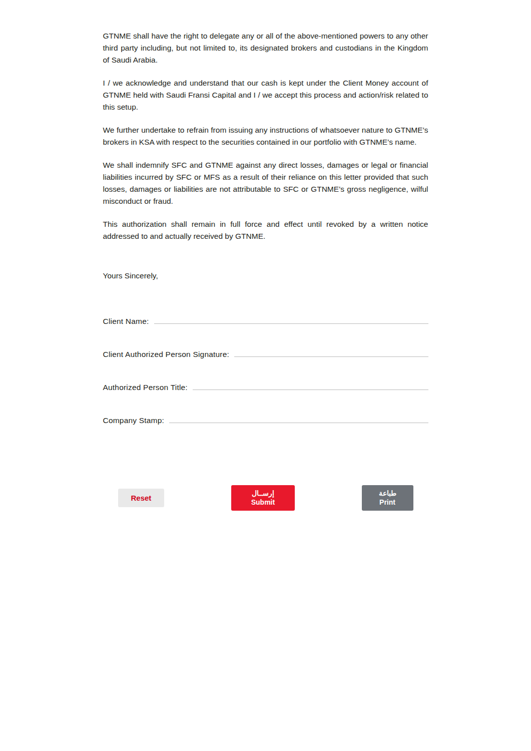GTNME shall have the right to delegate any or all of the above-mentioned powers to any other third party including, but not limited to, its designated brokers and custodians in the Kingdom of Saudi Arabia.
I / we acknowledge and understand that our cash is kept under the Client Money account of GTNME held with Saudi Fransi Capital and I / we accept this process and action/risk related to this setup.
We further undertake to refrain from issuing any instructions of whatsoever nature to GTNME’s brokers in KSA with respect to the securities contained in our portfolio with GTNME’s name.
We shall indemnify SFC and GTNME against any direct losses, damages or legal or financial liabilities incurred by SFC or MFS as a result of their reliance on this letter provided that such losses, damages or liabilities are not attributable to SFC or GTNME’s gross negligence, wilful misconduct or fraud.
This authorization shall remain in full force and effect until revoked by a written notice addressed to and actually received by GTNME.
Yours Sincerely,
Client Name:
Client Authorized Person Signature:
Authorized Person Title:
Company Stamp:
Reset إرســال Submit طباعة Print